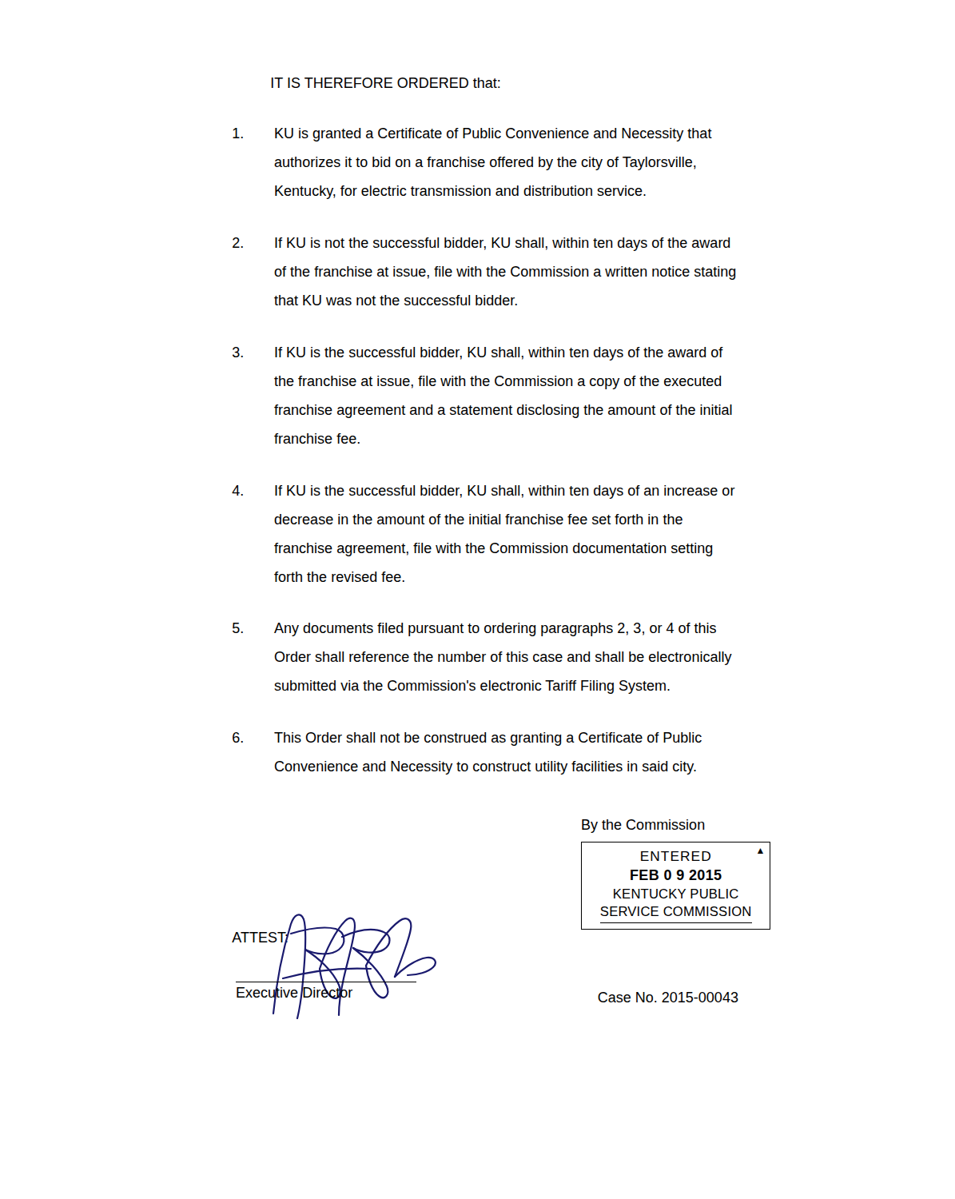IT IS THEREFORE ORDERED that:
1. KU is granted a Certificate of Public Convenience and Necessity that authorizes it to bid on a franchise offered by the city of Taylorsville, Kentucky, for electric transmission and distribution service.
2. If KU is not the successful bidder, KU shall, within ten days of the award of the franchise at issue, file with the Commission a written notice stating that KU was not the successful bidder.
3. If KU is the successful bidder, KU shall, within ten days of the award of the franchise at issue, file with the Commission a copy of the executed franchise agreement and a statement disclosing the amount of the initial franchise fee.
4. If KU is the successful bidder, KU shall, within ten days of an increase or decrease in the amount of the initial franchise fee set forth in the franchise agreement, file with the Commission documentation setting forth the revised fee.
5. Any documents filed pursuant to ordering paragraphs 2, 3, or 4 of this Order shall reference the number of this case and shall be electronically submitted via the Commission's electronic Tariff Filing System.
6. This Order shall not be construed as granting a Certificate of Public Convenience and Necessity to construct utility facilities in said city.
By the Commission
▲
ENTERED
FEB 0 9 2015
KENTUCKY PUBLIC
SERVICE COMMISSION
ATTEST:
Executive Director
Case No. 2015-00043